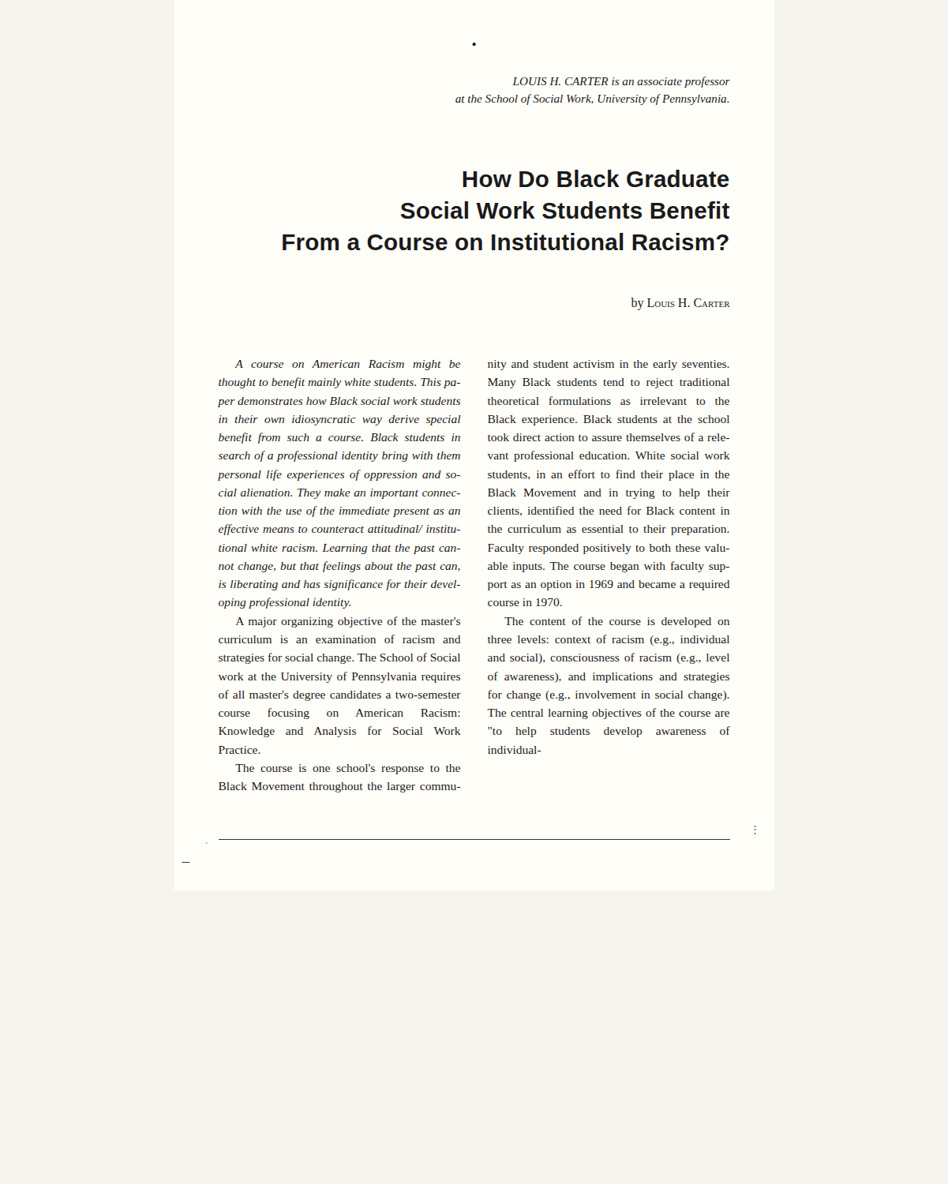•
LOUIS H. CARTER is an associate professor
at the School of Social Work, University of Pennsylvania.
How Do Black Graduate
Social Work Students Benefit
From a Course on Institutional Racism?
by Louis H. Carter
A course on American Racism might be thought to benefit mainly white students. This paper demonstrates how Black social work students in their own idiosyncratic way derive special benefit from such a course. Black students in search of a professional identity bring with them personal life experiences of oppression and social alienation. They make an important connection with the use of the immediate present as an effective means to counteract attitudinal/ institutional white racism. Learning that the past cannot change, but that feelings about the past can, is liberating and has significance for their developing professional identity.
A major organizing objective of the master's curriculum is an examination of racism and strategies for social change. The School of Social work at the University of Pennsylvania requires of all master's degree candidates a two-semester course focusing on American Racism: Knowledge and Analysis for Social Work Practice.
The course is one school's response to the Black Movement throughout the larger community and student activism in the early seventies. Many Black students tend to reject traditional theoretical formulations as irrelevant to the Black experience. Black students at the school took direct action to assure themselves of a relevant professional education. White social work students, in an effort to find their place in the Black Movement and in trying to help their clients, identified the need for Black content in the curriculum as essential to their preparation. Faculty responded positively to both these valuable inputs. The course began with faculty support as an option in 1969 and became a required course in 1970.
The content of the course is developed on three levels: context of racism (e.g., individual and social), consciousness of racism (e.g., level of awareness), and implications and strategies for change (e.g., involvement in social change). The central learning objectives of the course are "to help students develop awareness of individual-
–
'
⋮